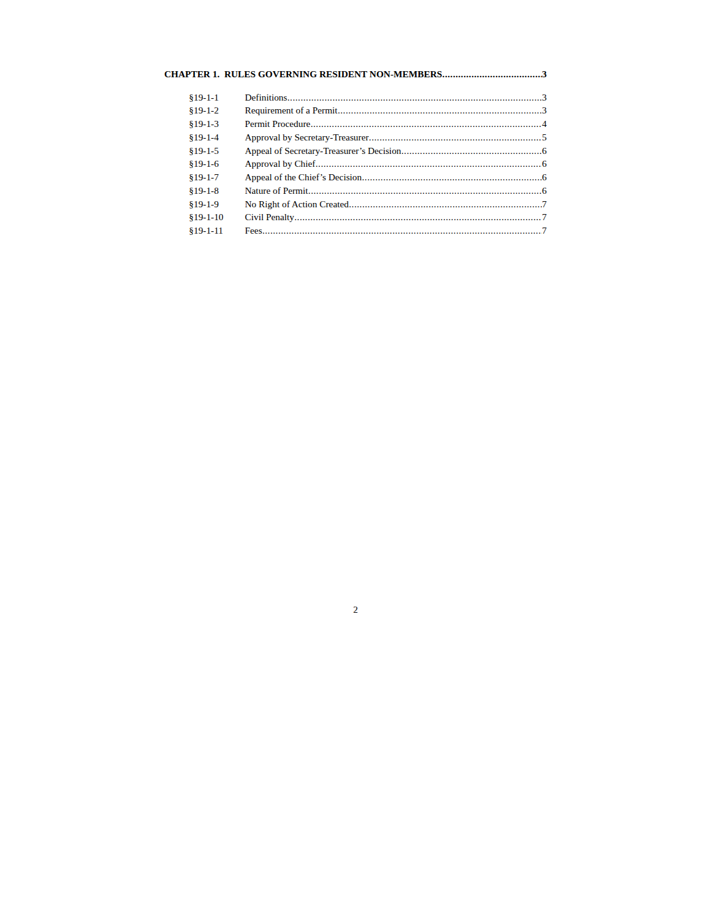CHAPTER 1. RULES GOVERNING RESIDENT NON-MEMBERS ..................................................................... 3
§19-1-1 Definitions ........................................................................................................................................... 3
§19-1-2 Requirement of a Permit ............................................................................................................. 3
§19-1-3 Permit Procedure ......................................................................................................................... 4
§19-1-4 Approval by Secretary-Treasurer ................................................................................................. 5
§19-1-5 Appeal of Secretary-Treasurer’s Decision ..................................................................................... 6
§19-1-6 Approval by Chief ....................................................................................................................... 6
§19-1-7 Appeal of the Chief’s Decision ..................................................................................................... 6
§19-1-8 Nature of Permit .......................................................................................................................... 6
§19-1-9 No Right of Action Created ......................................................................................................... 7
§19-1-10 Civil Penalty ....................................................................................................................... 7
§19-1-11 Fees ....................................................................................................................................... 7
2